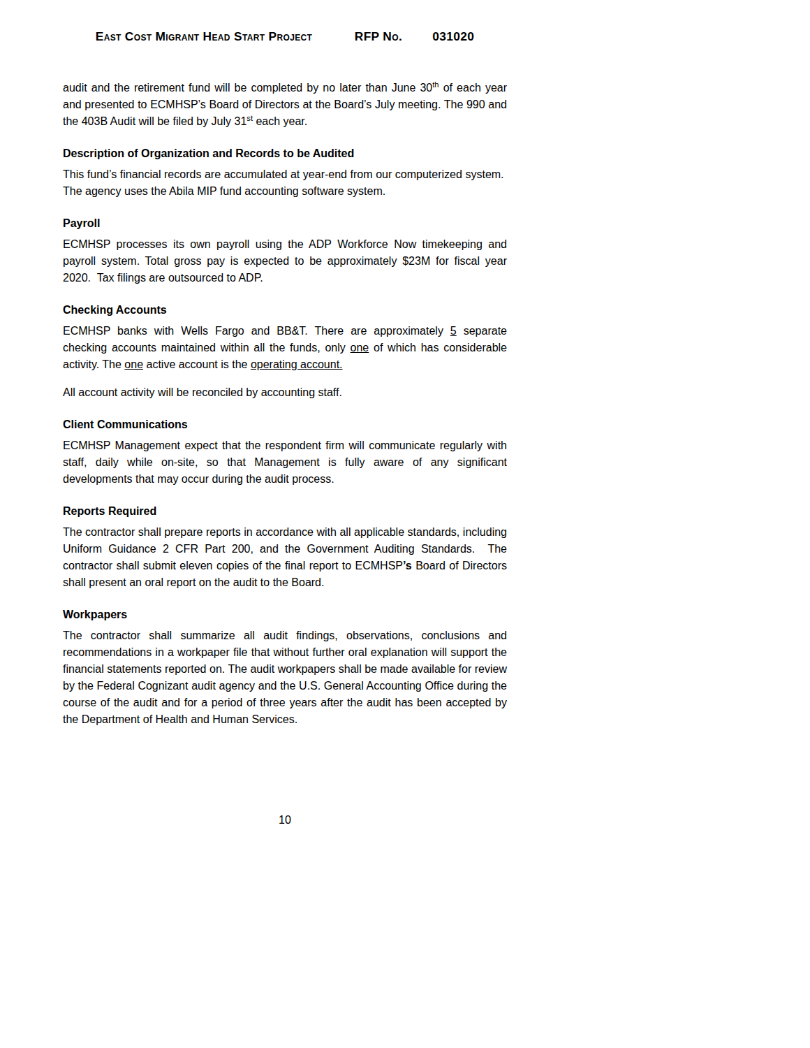East Cost Migrant Head Start Project RFP No. 031020
audit and the retirement fund will be completed by no later than June 30th of each year and presented to ECMHSP’s Board of Directors at the Board’s July meeting. The 990 and the 403B Audit will be filed by July 31st each year.
Description of Organization and Records to be Audited
This fund’s financial records are accumulated at year-end from our computerized system. The agency uses the Abila MIP fund accounting software system.
Payroll
ECMHSP processes its own payroll using the ADP Workforce Now timekeeping and payroll system. Total gross pay is expected to be approximately $23M for fiscal year 2020. Tax filings are outsourced to ADP.
Checking Accounts
ECMHSP banks with Wells Fargo and BB&T. There are approximately 5 separate checking accounts maintained within all the funds, only one of which has considerable activity. The one active account is the operating account.
All account activity will be reconciled by accounting staff.
Client Communications
ECMHSP Management expect that the respondent firm will communicate regularly with staff, daily while on-site, so that Management is fully aware of any significant developments that may occur during the audit process.
Reports Required
The contractor shall prepare reports in accordance with all applicable standards, including Uniform Guidance 2 CFR Part 200, and the Government Auditing Standards. The contractor shall submit eleven copies of the final report to ECMHSP’s Board of Directors shall present an oral report on the audit to the Board.
Workpapers
The contractor shall summarize all audit findings, observations, conclusions and recommendations in a workpaper file that without further oral explanation will support the financial statements reported on. The audit workpapers shall be made available for review by the Federal Cognizant audit agency and the U.S. General Accounting Office during the course of the audit and for a period of three years after the audit has been accepted by the Department of Health and Human Services.
10